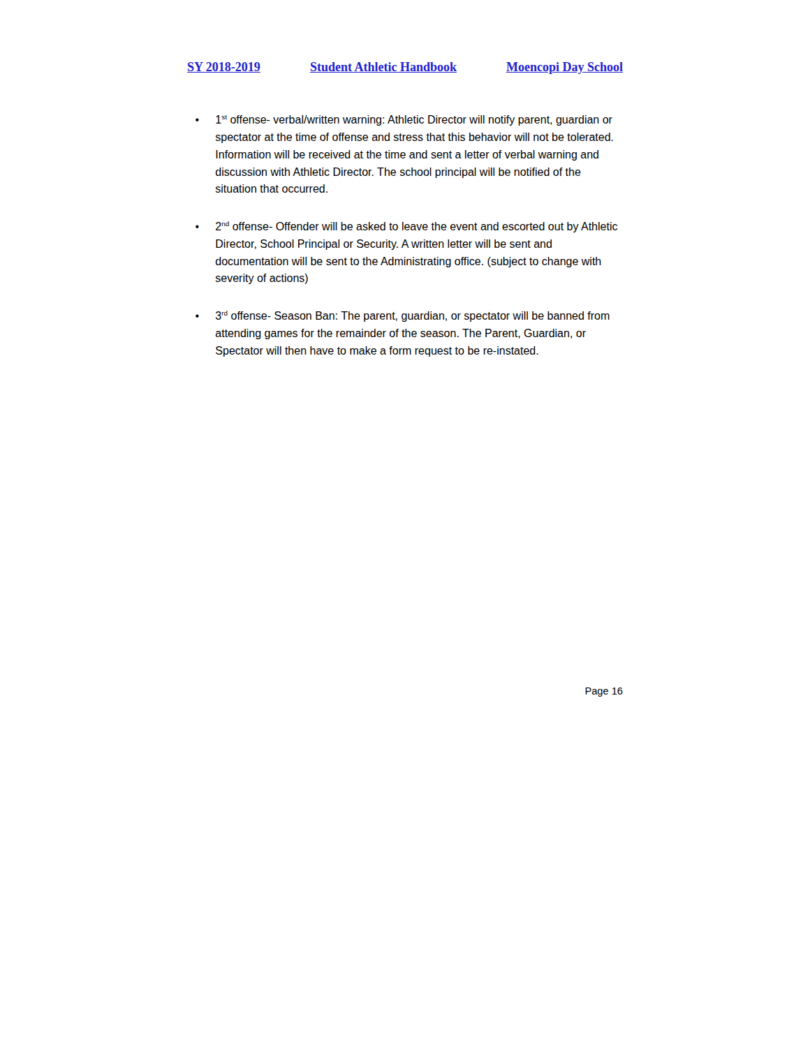SY 2018-2019 Student Athletic Handbook Moencopi Day School
1st offense- verbal/written warning: Athletic Director will notify parent, guardian or spectator at the time of offense and stress that this behavior will not be tolerated. Information will be received at the time and sent a letter of verbal warning and discussion with Athletic Director. The school principal will be notified of the situation that occurred.
2nd offense- Offender will be asked to leave the event and escorted out by Athletic Director, School Principal or Security. A written letter will be sent and documentation will be sent to the Administrating office. (subject to change with severity of actions)
3rd offense- Season Ban: The parent, guardian, or spectator will be banned from attending games for the remainder of the season. The Parent, Guardian, or Spectator will then have to make a form request to be re-instated.
Page 16